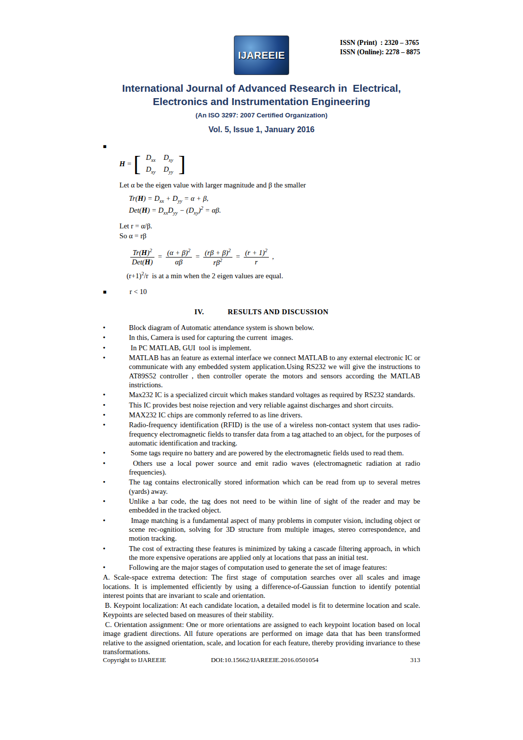IJAREEIE
ISSN (Print) : 2320 – 3765
ISSN (Online): 2278 – 8875
International Journal of Advanced Research in Electrical, Electronics and Instrumentation Engineering
(An ISO 3297: 2007 Certified Organization)
Vol. 5, Issue 1, January 2016
■
H = [
| D xx | D xy |
| D xy | D yy |
]
Let α be the eigen value with larger magnitude and β the smaller
Tr(H) = Dxx + Dyy = α + β,
Det(H) = DxxDyy − (Dxy)2 = αβ.
Let r = α/β.
So α = rβ
Tr(H)2 Det(H) = (α + β)2 αβ = (rβ + β)2 rβ2 = (r + 1)2 r ,
(r+1)2/r is at a min when the 2 eigen values are equal.
■ r < 10
IV. RESULTS AND DISCUSSION
•Block diagram of Automatic attendance system is shown below.
•In this, Camera is used for capturing the current images.
• In PC MATLAB, GUI tool is implement.
•MATLAB has an feature as external interface we connect MATLAB to any external electronic IC or communicate with any embedded system application.Using RS232 we will give the instructions to AT89S52 controller , then controller operate the motors and sensors according the MATLAB instrictions.
•Max232 IC is a specialized circuit which makes standard voltages as required by RS232 standards.
•This IC provides best noise rejection and very reliable against discharges and short circuits.
•MAX232 IC chips are commonly referred to as line drivers.
•Radio-frequency identification (RFID) is the use of a wireless non-contact system that uses radio-frequency electromagnetic fields to transfer data from a tag attached to an object, for the purposes of automatic identification and tracking.
• Some tags require no battery and are powered by the electromagnetic fields used to read them.
• Others use a local power source and emit radio waves (electromagnetic radiation at radio frequencies).
•The tag contains electronically stored information which can be read from up to several metres (yards) away.
•Unlike a bar code, the tag does not need to be within line of sight of the reader and may be embedded in the tracked object.
• Image matching is a fundamental aspect of many problems in computer vision, including object or scene rec-ognition, solving for 3D structure from multiple images, stereo correspondence, and motion tracking.
•The cost of extracting these features is minimized by taking a cascade filtering approach, in which the more expensive operations are applied only at locations that pass an initial test.
•Following are the major stages of computation used to generate the set of image features:
A. Scale-space extrema detection: The first stage of computation searches over all scales and image locations. It is implemented efficiently by using a difference-of-Gaussian function to identify potential interest points that are invariant to scale and orientation.
B. Keypoint localization: At each candidate location, a detailed model is fit to determine location and scale. Keypoints are selected based on measures of their stability.
C. Orientation assignment: One or more orientations are assigned to each keypoint location based on local image gradient directions. All future operations are performed on image data that has been transformed relative to the assigned orientation, scale, and location for each feature, thereby providing invariance to these transformations.
Copyright to IJAREEIE
DOI:10.15662/IJAREEIE.2016.0501054
313